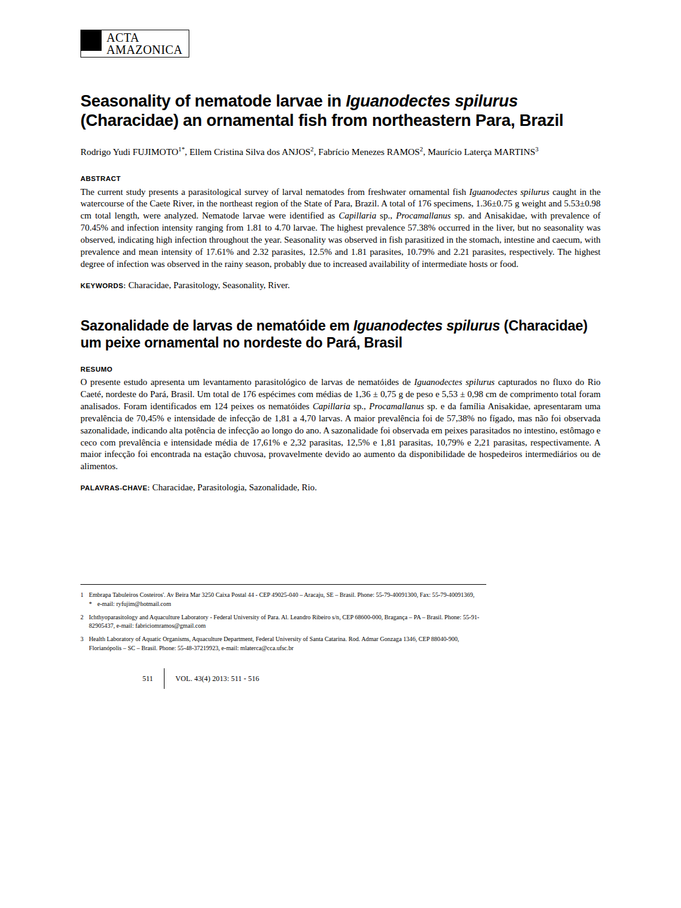ACTA AMAZONICA
Seasonality of nematode larvae in Iguanodectes spilurus (Characidae) an ornamental fish from northeastern Para, Brazil
Rodrigo Yudi FUJIMOTO1*, Ellem Cristina Silva dos ANJOS2, Fabrício Menezes RAMOS2, Maurício Laterça MARTINS3
ABSTRACT
The current study presents a parasitological survey of larval nematodes from freshwater ornamental fish Iguanodectes spilurus caught in the watercourse of the Caete River, in the northeast region of the State of Para, Brazil. A total of 176 specimens, 1.36±0.75 g weight and 5.53±0.98 cm total length, were analyzed. Nematode larvae were identified as Capillaria sp., Procamallanus sp. and Anisakidae, with prevalence of 70.45% and infection intensity ranging from 1.81 to 4.70 larvae. The highest prevalence 57.38% occurred in the liver, but no seasonality was observed, indicating high infection throughout the year. Seasonality was observed in fish parasitized in the stomach, intestine and caecum, with prevalence and mean intensity of 17.61% and 2.32 parasites, 12.5% and 1.81 parasites, 10.79% and 2.21 parasites, respectively. The highest degree of infection was observed in the rainy season, probably due to increased availability of intermediate hosts or food.
KEYWORDS: Characidae, Parasitology, Seasonality, River.
Sazonalidade de larvas de nematóide em Iguanodectes spilurus (Characidae) um peixe ornamental no nordeste do Pará, Brasil
RESUMO
O presente estudo apresenta um levantamento parasitológico de larvas de nematóides de Iguanodectes spilurus capturados no fluxo do Rio Caeté, nordeste do Pará, Brasil. Um total de 176 espécimes com médias de 1,36 ± 0,75 g de peso e 5,53 ± 0,98 cm de comprimento total foram analisados. Foram identificados em 124 peixes os nematóides Capillaria sp., Procamallanus sp. e da família Anisakidae, apresentaram uma prevalência de 70,45% e intensidade de infecção de 1,81 a 4,70 larvas. A maior prevalência foi de 57,38% no fígado, mas não foi observada sazonalidade, indicando alta potência de infecção ao longo do ano. A sazonalidade foi observada em peixes parasitados no intestino, estômago e ceco com prevalência e intensidade média de 17,61% e 2,32 parasitas, 12,5% e 1,81 parasitas, 10,79% e 2,21 parasitas, respectivamente. A maior infecção foi encontrada na estação chuvosa, provavelmente devido ao aumento da disponibilidade de hospedeiros intermediários ou de alimentos.
PALAVRAS-CHAVE: Characidae, Parasitologia, Sazonalidade, Rio.
1 Embrapa Tabuleiros Costeiros'. Av Beira Mar 3250 Caixa Postal 44 - CEP 49025-040 – Aracaju, SE – Brasil. Phone: 55-79-40091300, Fax: 55-79-40091369,
*e-mail: ryfujim@hotmail.com
2 Ichthyoparasitology and Aquaculture Laboratory - Federal University of Para. Al. Leandro Ribeiro s/n, CEP 68600-000, Bragança – PA – Brasil. Phone: 55-91-82905437, e-mail: fabriciomramos@gmail.com
3 Health Laboratory of Aquatic Organisms, Aquaculture Department, Federal University of Santa Catarina. Rod. Admar Gonzaga 1346, CEP 88040-900, Florianópolis – SC – Brasil. Phone: 55-48-37219923, e-mail: mlaterca@cca.ufsc.br
511
VOL. 43(4) 2013: 511 - 516